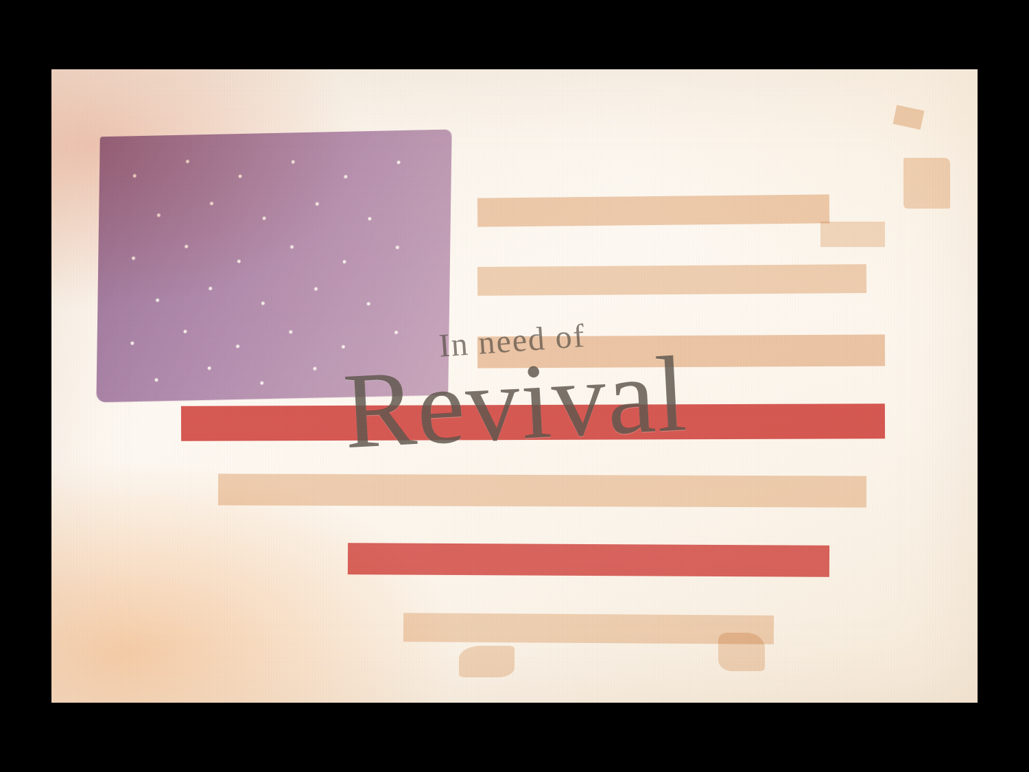In need of
Revival